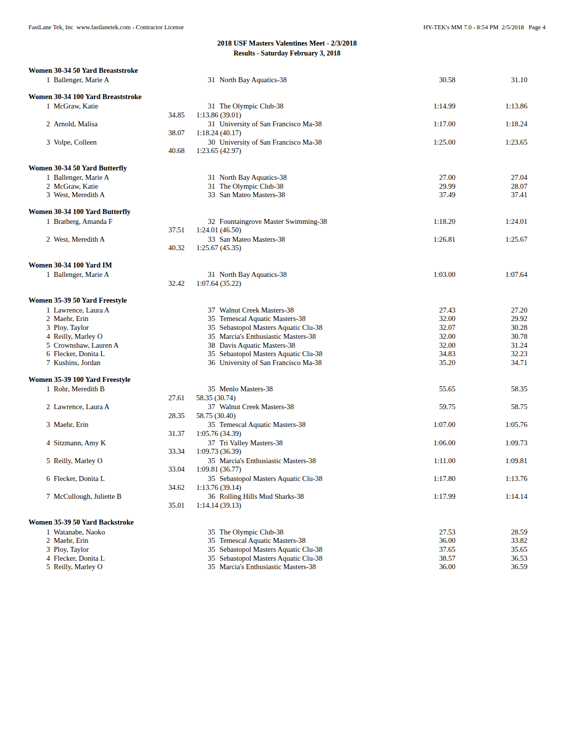FastLane Tek, Inc www.fastlanetek.com - Contractor License
HY-TEK's MM 7.0 - 8:54 PM 2/5/2018 Page 4
2018 USF Masters Valentines Meet - 2/3/2018
Results - Saturday February 3, 2018
Women 30-34 50 Yard Breaststroke
| 1 | Ballenger, Marie A | 31 | North Bay Aquatics-38 | 30.58 | 31.10 |
Women 30-34 100 Yard Breaststroke
| 1 | McGraw, Katie | 31 | The Olympic Club-38 | 1:14.99 | 1:13.86 |
| | 34.85 | 1:13.86 (39.01) |
| 2 | Arnold, Malisa | 31 | University of San Francisco Ma-38 | 1:17.00 | 1:18.24 |
| | 38.07 | 1:18.24 (40.17) |
| 3 | Volpe, Colleen | 30 | University of San Francisco Ma-38 | 1:25.00 | 1:23.65 |
| | 40.68 | 1:23.65 (42.97) |
Women 30-34 50 Yard Butterfly
| 1 | Ballenger, Marie A | 31 | North Bay Aquatics-38 | 27.00 | 27.04 |
| 2 | McGraw, Katie | 31 | The Olympic Club-38 | 29.99 | 28.07 |
| 3 | West, Meredith A | 33 | San Mateo Masters-38 | 37.49 | 37.41 |
Women 30-34 100 Yard Butterfly
| 1 | Bratberg, Amanda F | 32 | Fountaingrove Master Swimming-38 | 1:18.20 | 1:24.01 |
| | 37.51 | 1:24.01 (46.50) |
| 2 | West, Meredith A | 33 | San Mateo Masters-38 | 1:26.81 | 1:25.67 |
| | 40.32 | 1:25.67 (45.35) |
Women 30-34 100 Yard IM
| 1 | Ballenger, Marie A | 31 | North Bay Aquatics-38 | 1:03.00 | 1:07.64 |
| | 32.42 | 1:07.64 (35.22) |
Women 35-39 50 Yard Freestyle
| 1 | Lawrence, Laura A | 37 | Walnut Creek Masters-38 | 27.43 | 27.20 |
| 2 | Maehr, Erin | 35 | Temescal Aquatic Masters-38 | 32.00 | 29.92 |
| 3 | Ploy, Taylor | 35 | Sebastopol Masters Aquatic Clu-38 | 32.07 | 30.28 |
| 4 | Reilly, Marley O | 35 | Marcia's Enthusiastic Masters-38 | 32.00 | 30.78 |
| 5 | Crownshaw, Lauren A | 38 | Davis Aquatic Masters-38 | 32.00 | 31.24 |
| 6 | Flecker, Donita L | 35 | Sebastopol Masters Aquatic Clu-38 | 34.83 | 32.23 |
| 7 | Kushins, Jordan | 36 | University of San Francisco Ma-38 | 35.20 | 34.71 |
Women 35-39 100 Yard Freestyle
| 1 | Rohr, Meredith B | 35 | Menlo Masters-38 | 55.65 | 58.35 |
| | 27.61 | 58.35 (30.74) |
| 2 | Lawrence, Laura A | 37 | Walnut Creek Masters-38 | 59.75 | 58.75 |
| | 28.35 | 58.75 (30.40) |
| 3 | Maehr, Erin | 35 | Temescal Aquatic Masters-38 | 1:07.00 | 1:05.76 |
| | 31.37 | 1:05.76 (34.39) |
| 4 | Sitzmann, Amy K | 37 | Tri Valley Masters-38 | 1:06.00 | 1:09.73 |
| | 33.34 | 1:09.73 (36.39) |
| 5 | Reilly, Marley O | 35 | Marcia's Enthusiastic Masters-38 | 1:11.00 | 1:09.81 |
| | 33.04 | 1:09.81 (36.77) |
| 6 | Flecker, Donita L | 35 | Sebastopol Masters Aquatic Clu-38 | 1:17.80 | 1:13.76 |
| | 34.62 | 1:13.76 (39.14) |
| 7 | McCullough, Juliette B | 36 | Rolling Hills Mud Sharks-38 | 1:17.99 | 1:14.14 |
| | 35.01 | 1:14.14 (39.13) |
Women 35-39 50 Yard Backstroke
| 1 | Watanabe, Naoko | 35 | The Olympic Club-38 | 27.53 | 28.59 |
| 2 | Maehr, Erin | 35 | Temescal Aquatic Masters-38 | 36.00 | 33.82 |
| 3 | Ploy, Taylor | 35 | Sebastopol Masters Aquatic Clu-38 | 37.65 | 35.65 |
| 4 | Flecker, Donita L | 35 | Sebastopol Masters Aquatic Clu-38 | 38.57 | 36.53 |
| 5 | Reilly, Marley O | 35 | Marcia's Enthusiastic Masters-38 | 36.00 | 36.59 |